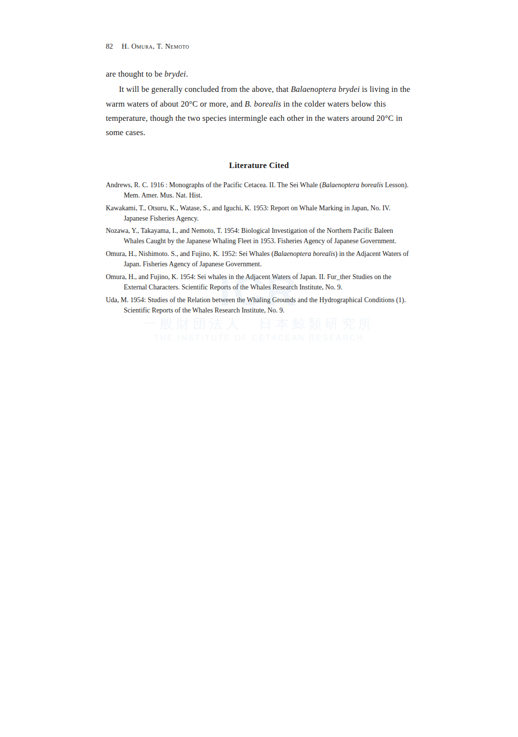82 H. Omura, T. Nemoto
are thought to be brydei.
It will be generally concluded from the above, that Balaenoptera brydei is living in the warm waters of about 20°C or more, and B. borealis in the colder waters below this temperature, though the two species intermingle each other in the waters around 20°C in some cases.
Literature Cited
Andrews, R. C. 1916 : Monographs of the Pacific Cetacea. II. The Sei Whale (Balaenoptera borealis Lesson). Mem. Amer. Mus. Nat. Hist.
Kawakami, T., Otsuru, K., Watase, S., and Iguchi, K. 1953: Report on Whale Marking in Japan, No. IV. Japanese Fisheries Agency.
Nozawa, Y., Takayama, I., and Nemoto, T. 1954: Biological Investigation of the Northern Pacific Baleen Whales Caught by the Japanese Whaling Fleet in 1953. Fisheries Agency of Japanese Government.
Omura, H., Nishimoto. S., and Fujino, K. 1952: Sei Whales (Balaenoptera borealis) in the Adjacent Waters of Japan. Fisheries Agency of Japanese Government.
Omura, H., and Fujino, K. 1954: Sei whales in the Adjacent Waters of Japan. II. Fur_ther Studies on the External Characters. Scientific Reports of the Whales Research Institute, No. 9.
Uda, M. 1954: Studies of the Relation between the Whaling Grounds and the Hydrographical Conditions (1). Scientific Reports of the Whales Research Institute, No. 9.
ICR
一般財団法人　日本鯨類研究所
THE INSTITUTE OF CETACEAN RESEARCH